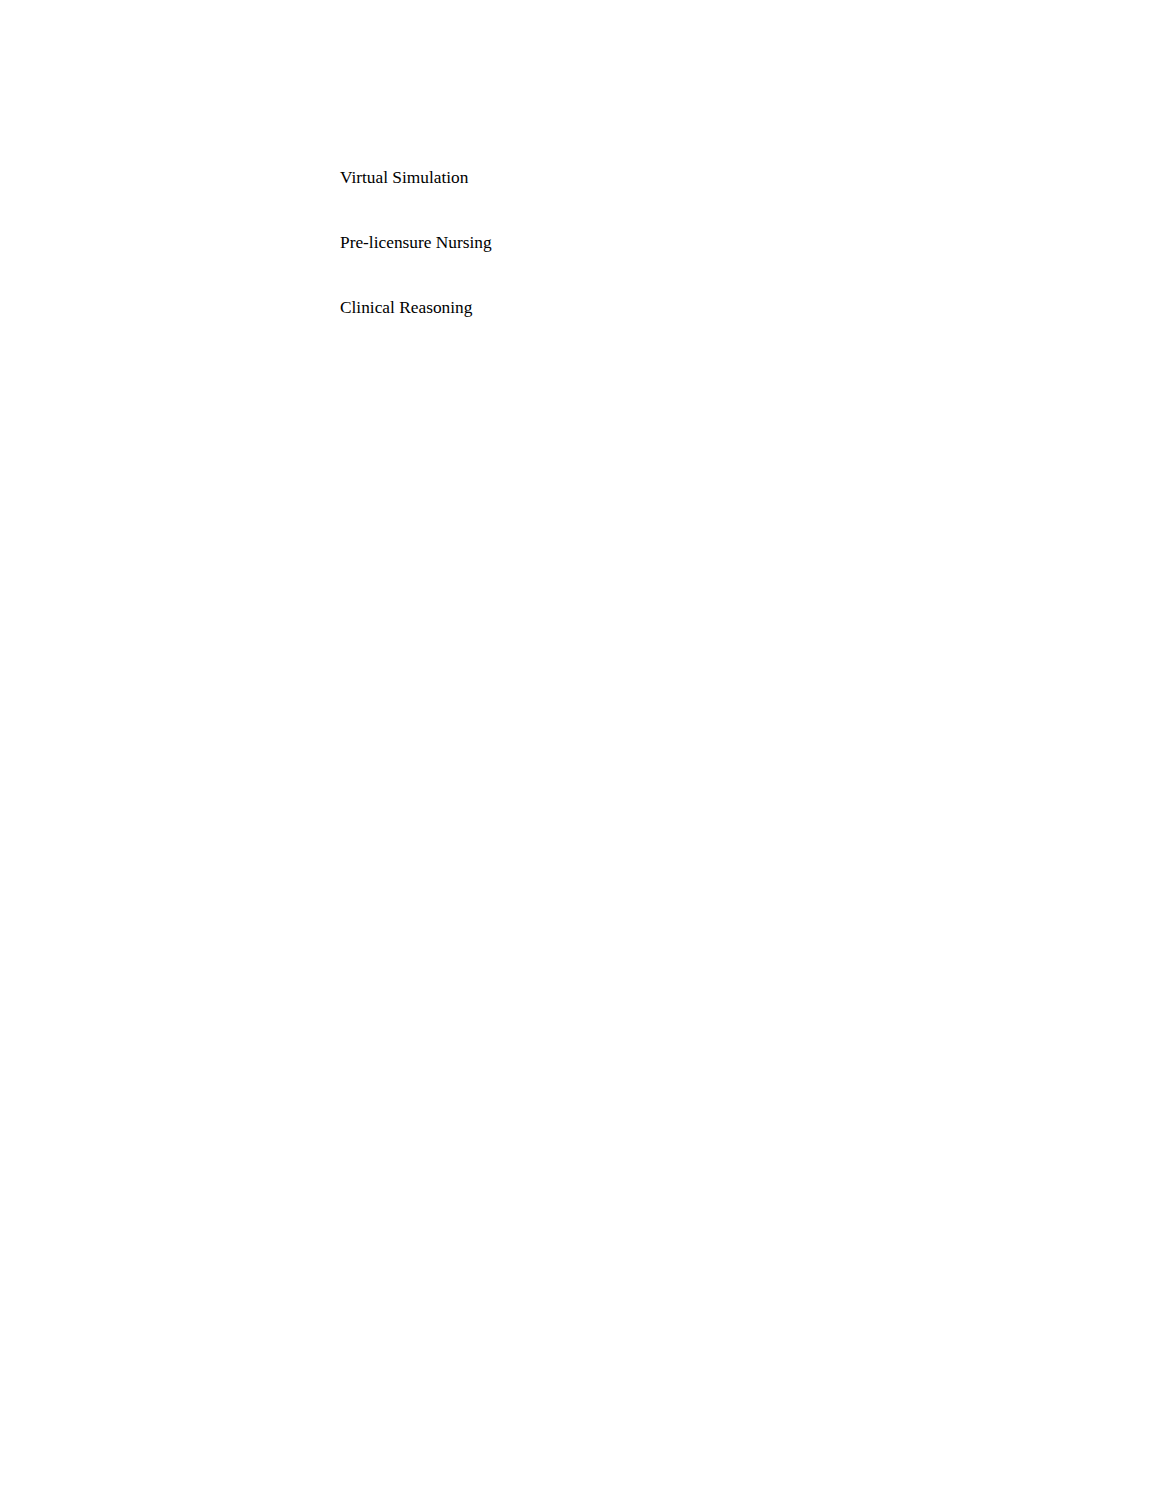Virtual Simulation
Pre-licensure Nursing
Clinical Reasoning